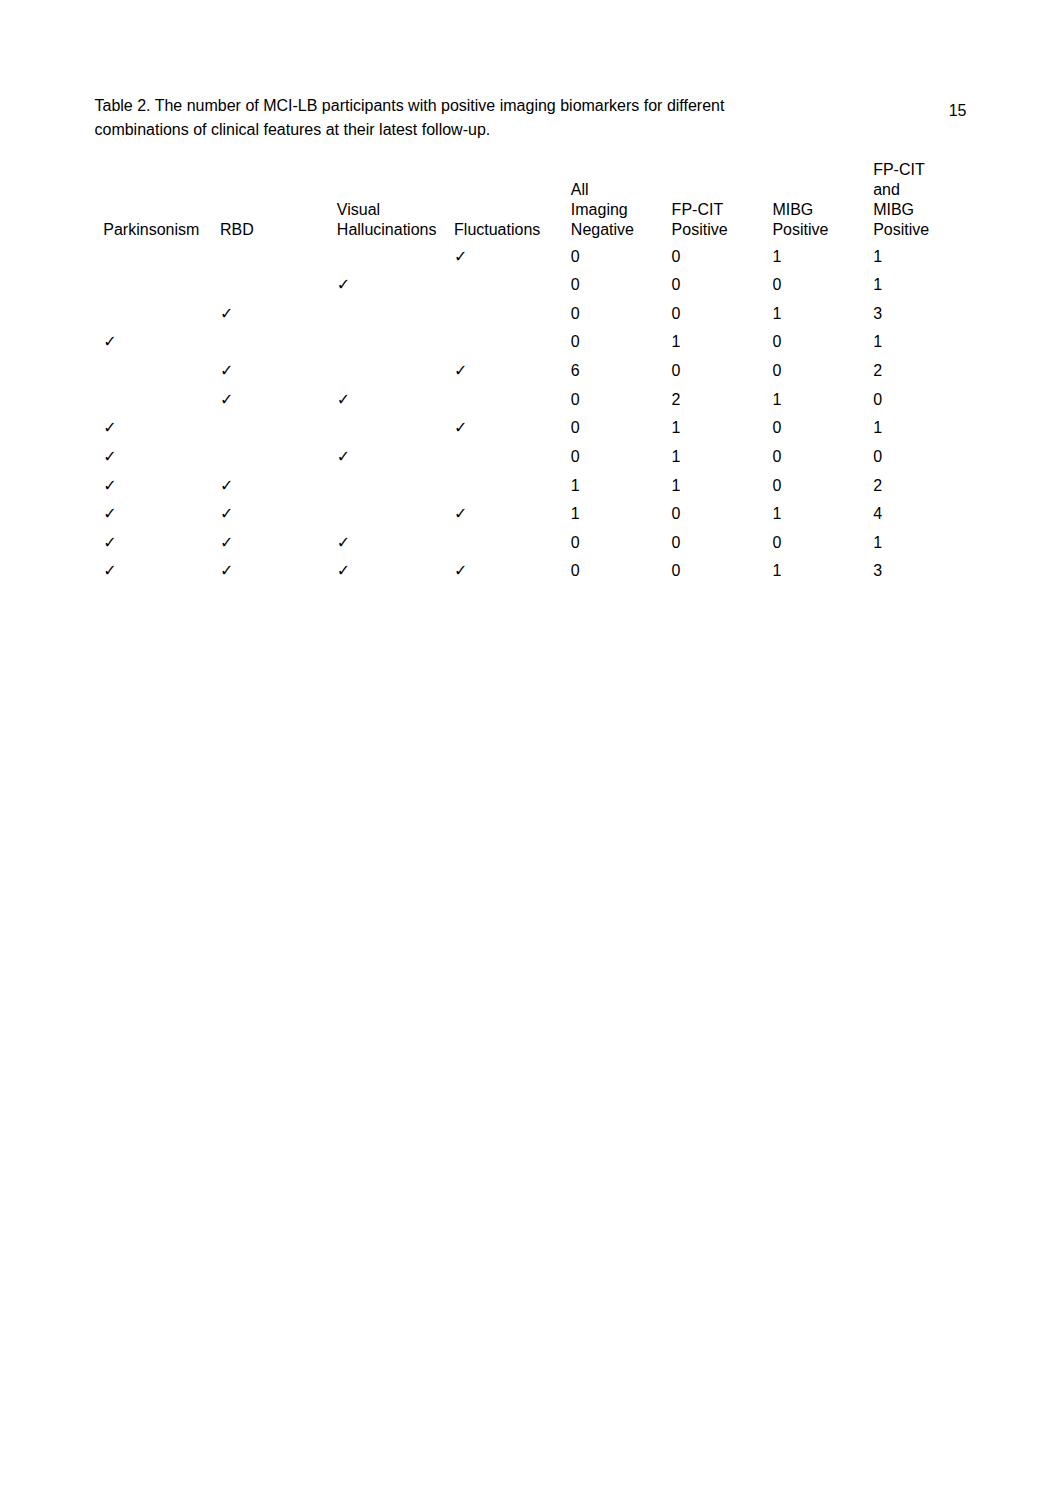15
Table 2. The number of MCI-LB participants with positive imaging biomarkers for different combinations of clinical features at their latest follow-up.
| Parkinsonism | RBD | Visual Hallucinations | Fluctuations | All Imaging Negative | FP-CIT Positive | MIBG Positive | FP-CIT and MIBG Positive |
| --- | --- | --- | --- | --- | --- | --- | --- |
| | | | ✓ | 0 | 0 | 1 | 1 |
| | | ✓ | | 0 | 0 | 0 | 1 |
| | ✓ | | | 0 | 0 | 1 | 3 |
| ✓ | | | | 0 | 1 | 0 | 1 |
| | ✓ | | ✓ | 6 | 0 | 0 | 2 |
| | ✓ | ✓ | | 0 | 2 | 1 | 0 |
| ✓ | | | ✓ | 0 | 1 | 0 | 1 |
| ✓ | | ✓ | | 0 | 1 | 0 | 0 |
| ✓ | ✓ | | | 1 | 1 | 0 | 2 |
| ✓ | ✓ | | ✓ | 1 | 0 | 1 | 4 |
| ✓ | ✓ | ✓ | | 0 | 0 | 0 | 1 |
| ✓ | ✓ | ✓ | ✓ | 0 | 0 | 1 | 3 |